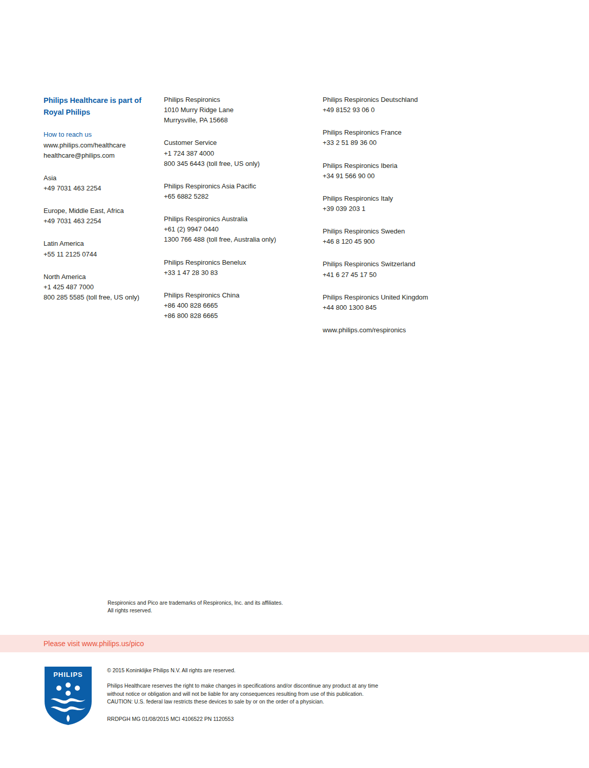Philips Healthcare is part of
Royal Philips
How to reach us
www.philips.com/healthcare
healthcare@philips.com
Asia
+49 7031 463 2254
Europe, Middle East, Africa
+49 7031 463 2254
Latin America
+55 11 2125 0744
North America
+1 425 487 7000
800 285 5585 (toll free, US only)
Philips Respironics
1010 Murry Ridge Lane
Murrysville, PA 15668
Customer Service
+1 724 387 4000
800 345 6443 (toll free, US only)
Philips Respironics Asia Pacific
+65 6882 5282
Philips Respironics Australia
+61 (2) 9947 0440
1300 766 488 (toll free, Australia only)
Philips Respironics Benelux
+33 1 47 28 30 83
Philips Respironics China
+86 400 828 6665
+86 800 828 6665
Philips Respironics Deutschland
+49 8152 93 06 0
Philips Respironics France
+33 2 51 89 36 00
Philips Respironics Iberia
+34 91 566 90 00
Philips Respironics Italy
+39 039 203 1
Philips Respironics Sweden
+46 8 120 45 900
Philips Respironics Switzerland
+41 6 27 45 17 50
Philips Respironics United Kingdom
+44 800 1300 845
www.philips.com/respironics
Respironics and Pico are trademarks of Respironics, Inc. and its affiliates.
All rights reserved.
Please visit www.philips.us/pico
PHILIPS
© 2015 Koninklijke Philips N.V. All rights are reserved.
Philips Healthcare reserves the right to make changes in specifications and/or discontinue any product at any time
without notice or obligation and will not be liable for any consequences resulting from use of this publication.
CAUTION: U.S. federal law restricts these devices to sale by or on the order of a physician.
RRDPGH MG 01/08/2015 MCI 4106522 PN 1120553